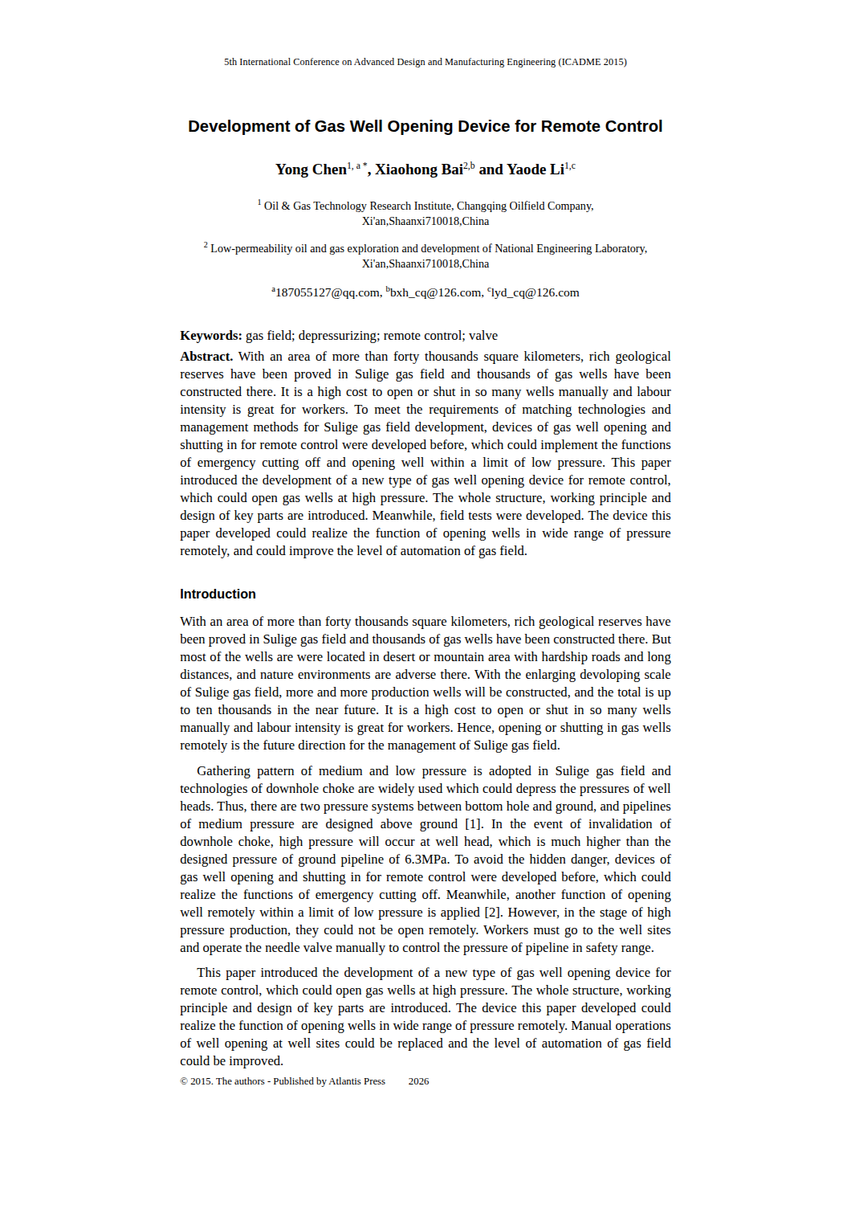5th International Conference on Advanced Design and Manufacturing Engineering (ICADME 2015)
Development of Gas Well Opening Device for Remote Control
Yong Chen1, a *, Xiaohong Bai2,b and Yaode Li1,c
1 Oil & Gas Technology Research Institute, Changqing Oilfield Company,
Xi'an,Shaanxi710018,China
2 Low-permeability oil and gas exploration and development of National Engineering Laboratory,
Xi'an,Shaanxi710018,China
a187055127@qq.com, bbxh_cq@126.com, clyd_cq@126.com
Keywords: gas field; depressurizing; remote control; valve
Abstract. With an area of more than forty thousands square kilometers, rich geological reserves have been proved in Sulige gas field and thousands of gas wells have been constructed there. It is a high cost to open or shut in so many wells manually and labour intensity is great for workers. To meet the requirements of matching technologies and management methods for Sulige gas field development, devices of gas well opening and shutting in for remote control were developed before, which could implement the functions of emergency cutting off and opening well within a limit of low pressure. This paper introduced the development of a new type of gas well opening device for remote control, which could open gas wells at high pressure. The whole structure, working principle and design of key parts are introduced. Meanwhile, field tests were developed. The device this paper developed could realize the function of opening wells in wide range of pressure remotely, and could improve the level of automation of gas field.
Introduction
With an area of more than forty thousands square kilometers, rich geological reserves have been proved in Sulige gas field and thousands of gas wells have been constructed there. But most of the wells are were located in desert or mountain area with hardship roads and long distances, and nature environments are adverse there. With the enlarging devoloping scale of Sulige gas field, more and more production wells will be constructed, and the total is up to ten thousands in the near future. It is a high cost to open or shut in so many wells manually and labour intensity is great for workers. Hence, opening or shutting in gas wells remotely is the future direction for the management of Sulige gas field.
Gathering pattern of medium and low pressure is adopted in Sulige gas field and technologies of downhole choke are widely used which could depress the pressures of well heads. Thus, there are two pressure systems between bottom hole and ground, and pipelines of medium pressure are designed above ground [1]. In the event of invalidation of downhole choke, high pressure will occur at well head, which is much higher than the designed pressure of ground pipeline of 6.3MPa. To avoid the hidden danger, devices of gas well opening and shutting in for remote control were developed before, which could realize the functions of emergency cutting off. Meanwhile, another function of opening well remotely within a limit of low pressure is applied [2]. However, in the stage of high pressure production, they could not be open remotely. Workers must go to the well sites and operate the needle valve manually to control the pressure of pipeline in safety range.
This paper introduced the development of a new type of gas well opening device for remote control, which could open gas wells at high pressure. The whole structure, working principle and design of key parts are introduced. The device this paper developed could realize the function of opening wells in wide range of pressure remotely. Manual operations of well opening at well sites could be replaced and the level of automation of gas field could be improved.
© 2015. The authors - Published by Atlantis Press 2026